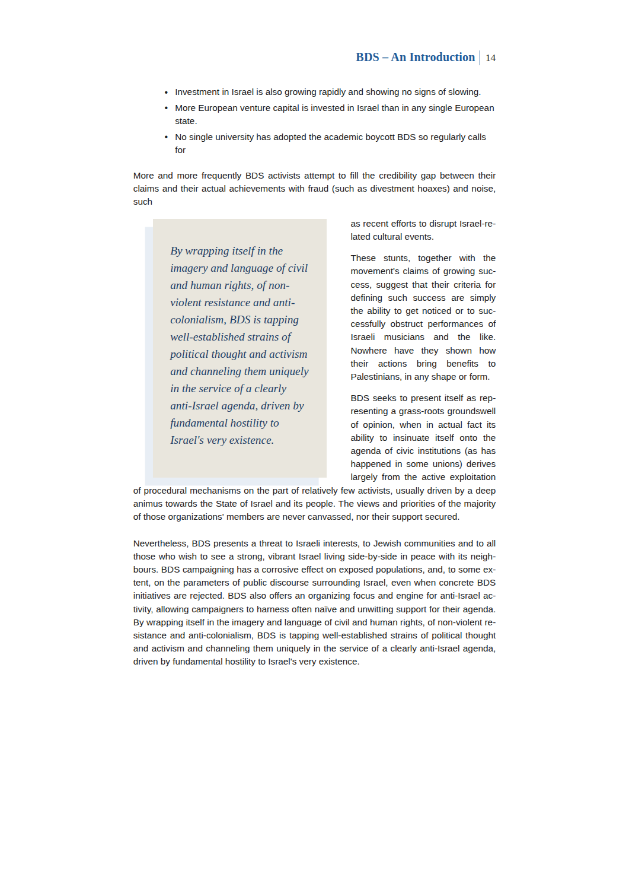BDS – An Introduction 14
Investment in Israel is also growing rapidly and showing no signs of slowing.
More European venture capital is invested in Israel than in any single European state.
No single university has adopted the academic boycott BDS so regularly calls for
More and more frequently BDS activists attempt to fill the credibility gap between their claims and their actual achievements with fraud (such as divestment hoaxes) and noise, such
By wrapping itself in the imagery and language of civil and human rights, of non-violent resistance and anti-colonialism, BDS is tapping well-established strains of political thought and activism and channeling them uniquely in the service of a clearly anti-Israel agenda, driven by fundamental hostility to Israel's very existence.
as recent efforts to disrupt Israel-related cultural events.
These stunts, together with the movement's claims of growing success, suggest that their criteria for defining such success are simply the ability to get noticed or to successfully obstruct performances of Israeli musicians and the like. Nowhere have they shown how their actions bring benefits to Palestinians, in any shape or form.
BDS seeks to present itself as representing a grass-roots groundswell of opinion, when in actual fact its ability to insinuate itself onto the agenda of civic institutions (as has happened in some unions) derives largely from the active exploitation of procedural mechanisms on the part of relatively few activists, usually driven by a deep animus towards the State of Israel and its people. The views and priorities of the majority of those organizations' members are never canvassed, nor their support secured.
Nevertheless, BDS presents a threat to Israeli interests, to Jewish communities and to all those who wish to see a strong, vibrant Israel living side-by-side in peace with its neighbours. BDS campaigning has a corrosive effect on exposed populations, and, to some extent, on the parameters of public discourse surrounding Israel, even when concrete BDS initiatives are rejected. BDS also offers an organizing focus and engine for anti-Israel activity, allowing campaigners to harness often naïve and unwitting support for their agenda. By wrapping itself in the imagery and language of civil and human rights, of non-violent resistance and anti-colonialism, BDS is tapping well-established strains of political thought and activism and channeling them uniquely in the service of a clearly anti-Israel agenda, driven by fundamental hostility to Israel's very existence.